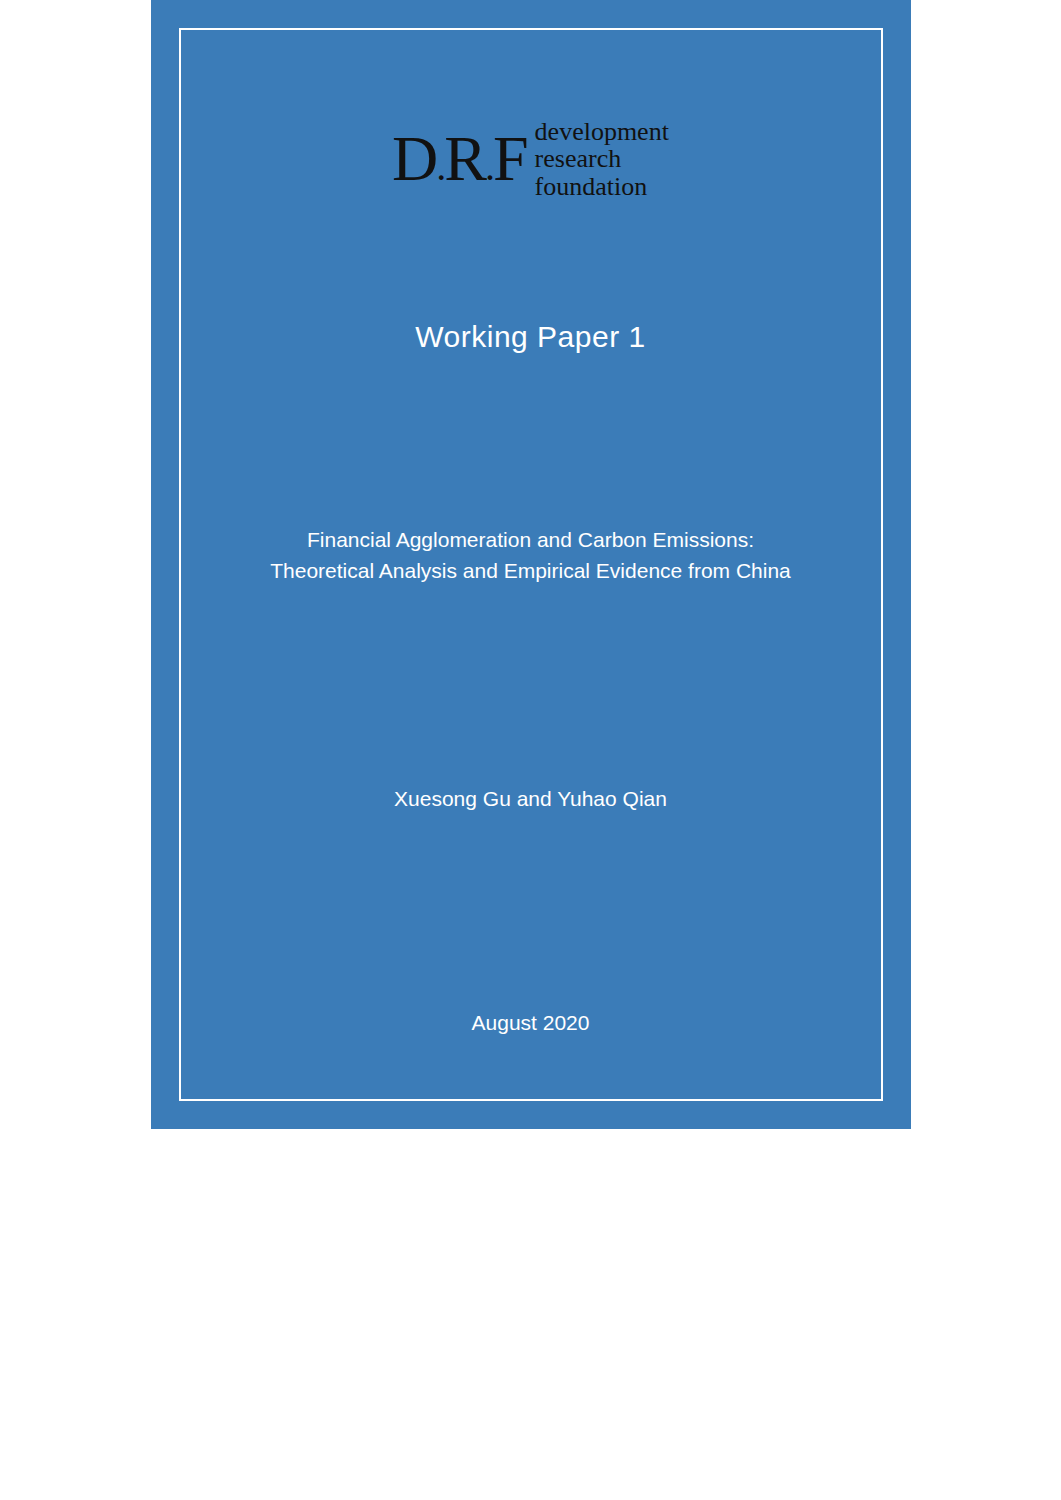D. R. F development
research
foundation
Working Paper 1
Financial Agglomeration and Carbon Emissions:
Theoretical Analysis and Empirical Evidence from China
Xuesong Gu and Yuhao Qian
August 2020